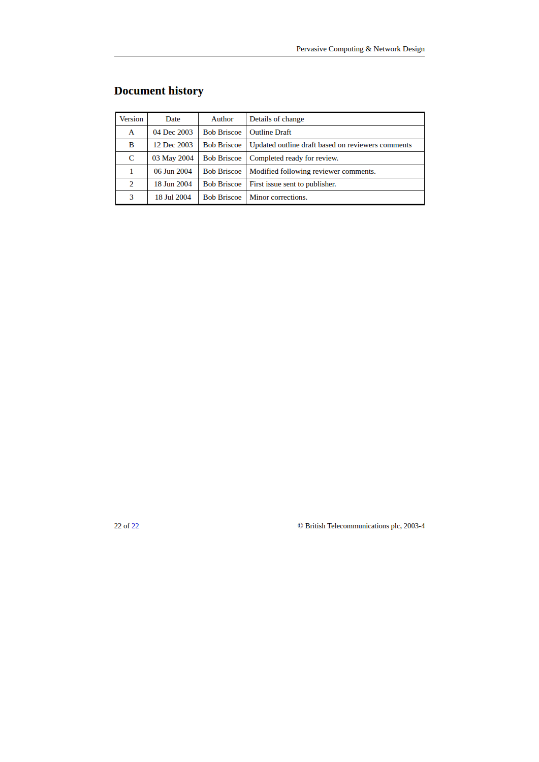Pervasive Computing & Network Design
Document history
| Version | Date | Author | Details of change |
| --- | --- | --- | --- |
| A | 04 Dec 2003 | Bob Briscoe | Outline Draft |
| B | 12 Dec 2003 | Bob Briscoe | Updated outline draft based on reviewers comments |
| C | 03 May 2004 | Bob Briscoe | Completed ready for review. |
| 1 | 06 Jun 2004 | Bob Briscoe | Modified following reviewer comments. |
| 2 | 18 Jun 2004 | Bob Briscoe | First issue sent to publisher. |
| 3 | 18 Jul 2004 | Bob Briscoe | Minor corrections. |
22 of 22
© British Telecommunications plc, 2003-4